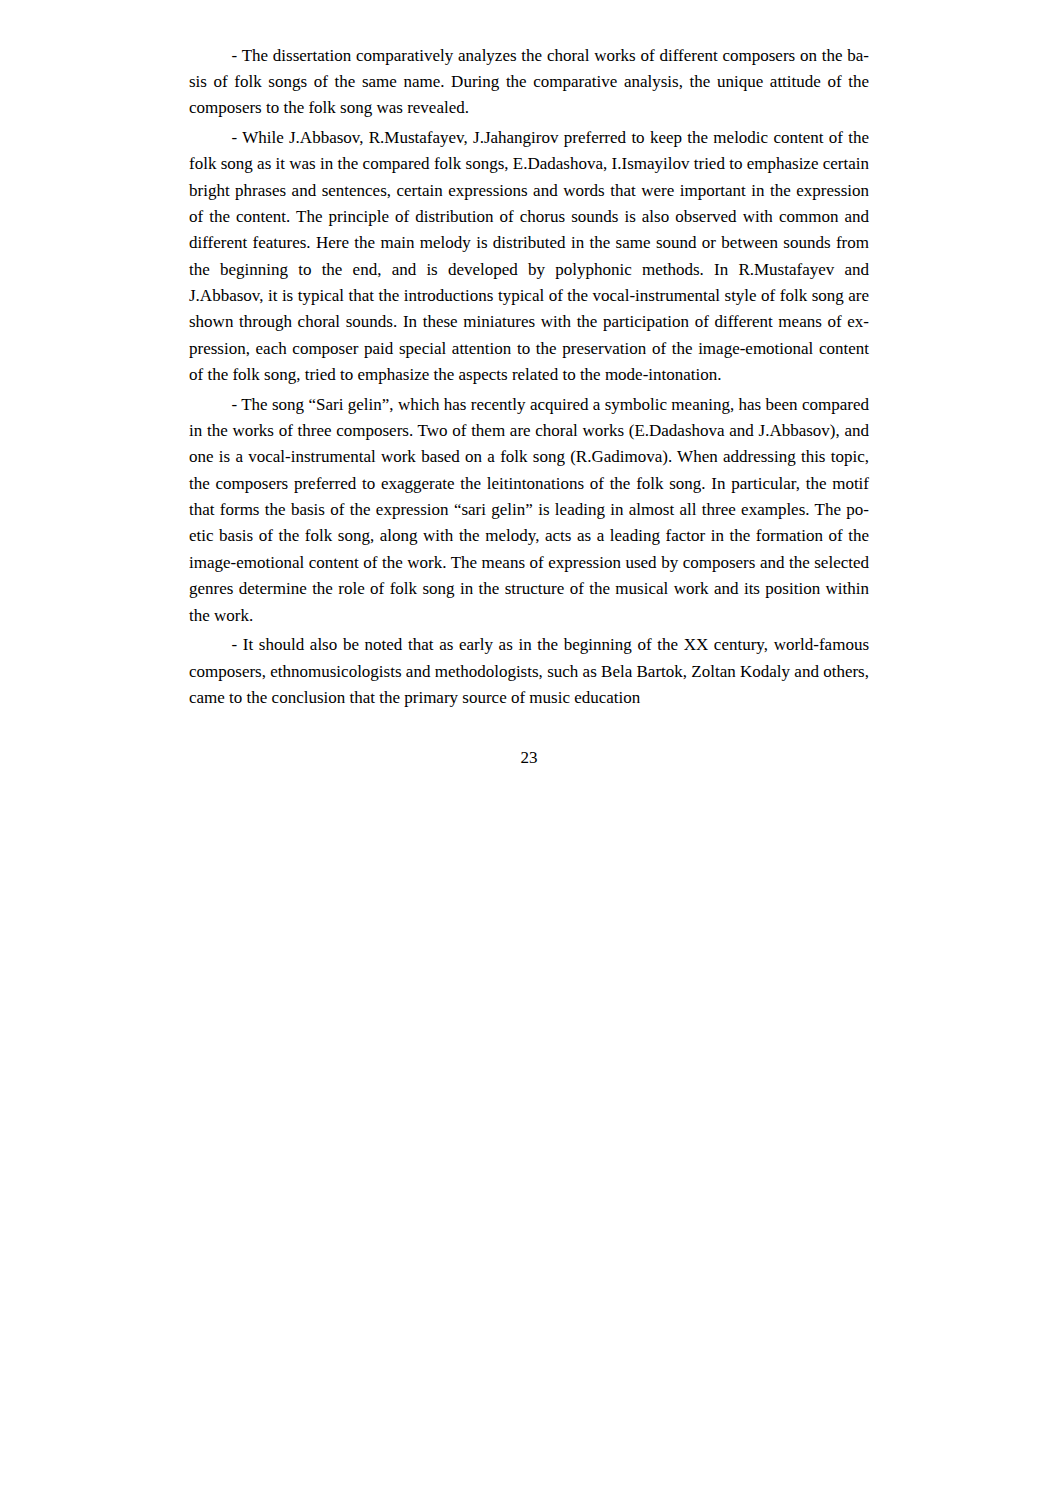- The dissertation comparatively analyzes the choral works of different composers on the basis of folk songs of the same name. During the comparative analysis, the unique attitude of the composers to the folk song was revealed.
- While J.Abbasov, R.Mustafayev, J.Jahangirov preferred to keep the melodic content of the folk song as it was in the compared folk songs, E.Dadashova, I.Ismayilov tried to emphasize certain bright phrases and sentences, certain expressions and words that were important in the expression of the content. The principle of distribution of chorus sounds is also observed with common and different features. Here the main melody is distributed in the same sound or between sounds from the beginning to the end, and is developed by polyphonic methods. In R.Mustafayev and J.Abbasov, it is typical that the introductions typical of the vocal-instrumental style of folk song are shown through choral sounds. In these miniatures with the participation of different means of expression, each composer paid special attention to the preservation of the image-emotional content of the folk song, tried to emphasize the aspects related to the mode-intonation.
- The song “Sari gelin”, which has recently acquired a symbolic meaning, has been compared in the works of three composers. Two of them are choral works (E.Dadashova and J.Abbasov), and one is a vocal-instrumental work based on a folk song (R.Gadimova). When addressing this topic, the composers preferred to exaggerate the leitintonations of the folk song. In particular, the motif that forms the basis of the expression “sari gelin” is leading in almost all three examples. The poetic basis of the folk song, along with the melody, acts as a leading factor in the formation of the image-emotional content of the work. The means of expression used by composers and the selected genres determine the role of folk song in the structure of the musical work and its position within the work.
- It should also be noted that as early as in the beginning of the XX century, world-famous composers, ethnomusicologists and methodologists, such as Bela Bartok, Zoltan Kodaly and others, came to the conclusion that the primary source of music education
23